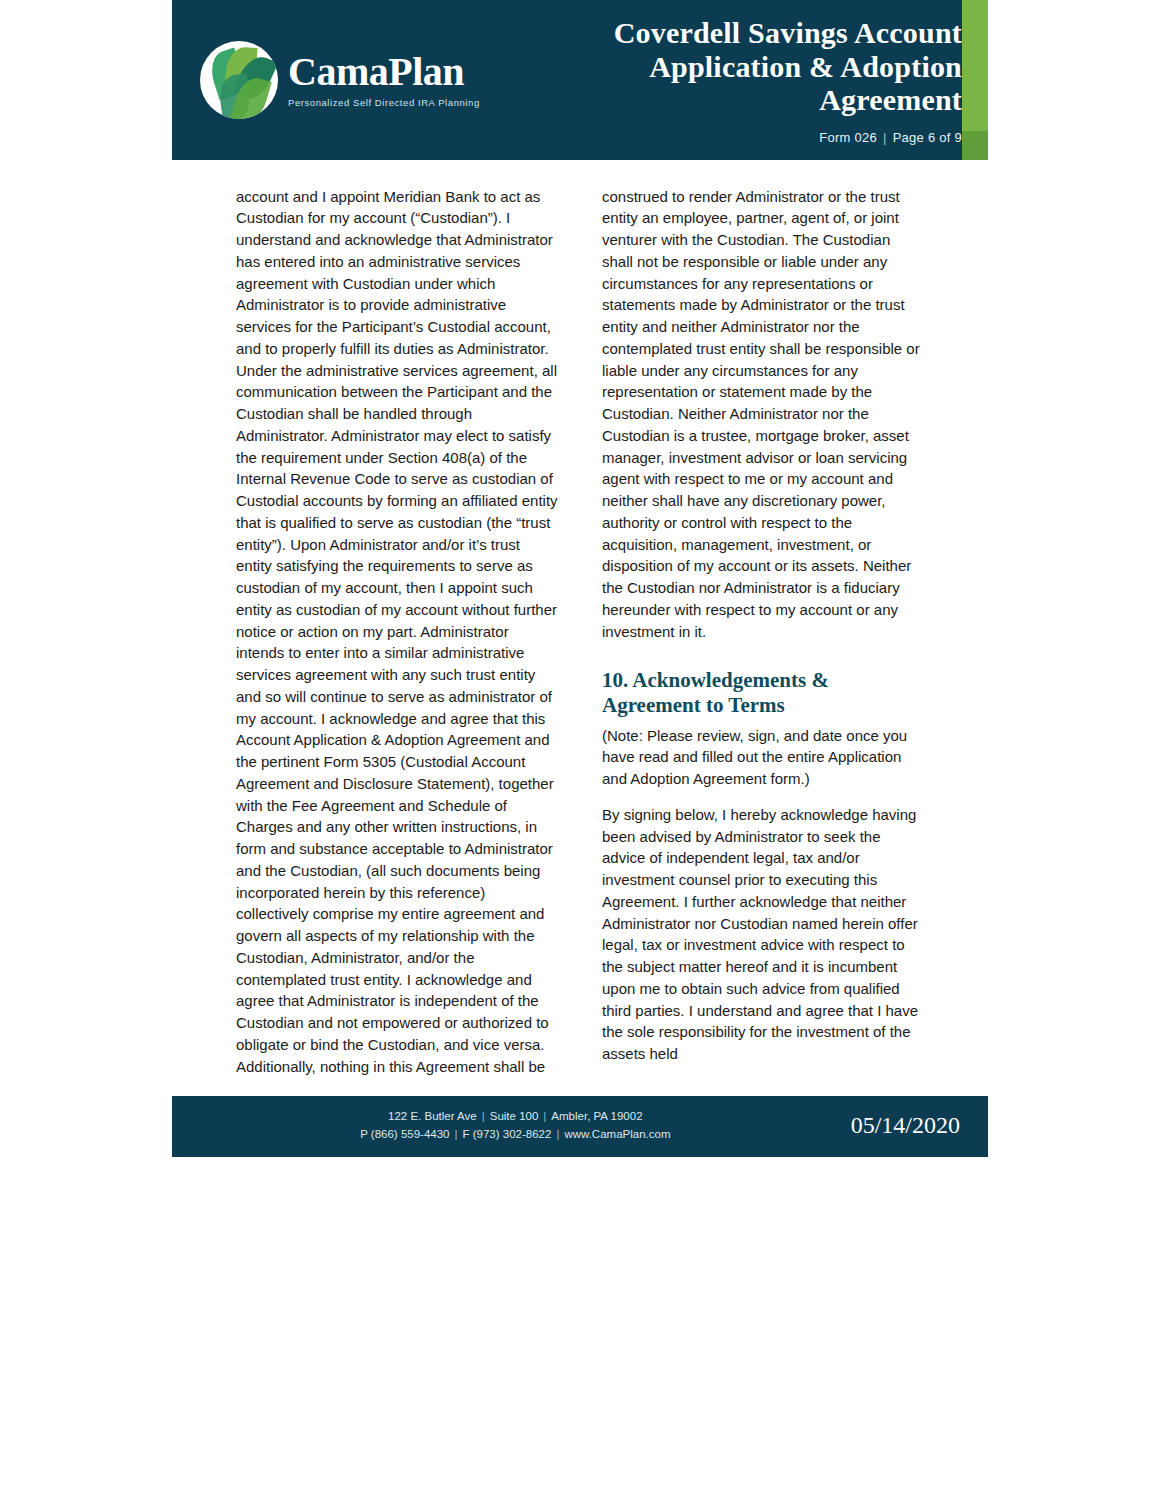Cama Plan
Personalized Self Directed IRA Planning
Coverdell Savings Account
Application & Adoption
Agreement
Form 026|Page 6 of 9
account and I appoint Meridian Bank to act as Custodian for my account (“Custodian”). I understand and acknowledge that Administrator has entered into an administrative services agreement with Custodian under which Administrator is to provide administrative services for the Participant’s Custodial account, and to properly fulfill its duties as Administrator. Under the administrative services agreement, all communication between the Participant and the Custodian shall be handled through Administrator. Administrator may elect to satisfy the requirement under Section 408(a) of the Internal Revenue Code to serve as custodian of Custodial accounts by forming an affiliated entity that is qualified to serve as custodian (the “trust entity”). Upon Administrator and/or it’s trust entity satisfying the requirements to serve as custodian of my account, then I appoint such entity as custodian of my account without further notice or action on my part. Administrator intends to enter into a similar administrative services agreement with any such trust entity and so will continue to serve as administrator of my account. I acknowledge and agree that this Account Application & Adoption Agreement and the pertinent Form 5305 (Custodial Account Agreement and Disclosure Statement), together with the Fee Agreement and Schedule of Charges and any other written instructions, in form and substance acceptable to Administrator and the Custodian, (all such documents being incorporated herein by this reference) collectively comprise my entire agreement and govern all aspects of my relationship with the Custodian, Administrator, and/or the contemplated trust entity. I acknowledge and agree that Administrator is independent of the Custodian and not empowered or authorized to obligate or bind the Custodian, and vice versa. Additionally, nothing in this Agreement shall be construed to render Administrator or the trust entity an employee, partner, agent of, or joint venturer with the Custodian. The Custodian shall not be responsible or liable under any circumstances for any representations or statements made by Administrator or the trust entity and neither Administrator nor the contemplated trust entity shall be responsible or liable under any circumstances for any representation or statement made by the Custodian. Neither Administrator nor the Custodian is a trustee, mortgage broker, asset manager, investment advisor or loan servicing agent with respect to me or my account and neither shall have any discretionary power, authority or control with respect to the acquisition, management, investment, or disposition of my account or its assets. Neither the Custodian nor Administrator is a fiduciary hereunder with respect to my account or any investment in it.
10. Acknowledgements &
Agreement to Terms
(Note: Please review, sign, and date once you have read and filled out the entire Application and Adoption Agreement form.)
By signing below, I hereby acknowledge having been advised by Administrator to seek the advice of independent legal, tax and/or investment counsel prior to executing this Agreement. I further acknowledge that neither Administrator nor Custodian named herein offer legal, tax or investment advice with respect to the subject matter hereof and it is incumbent upon me to obtain such advice from qualified third parties. I understand and agree that I have the sole responsibility for the investment of the assets held
122 E. Butler Ave|Suite 100|Ambler, PA 19002
P (866) 559-4430|F (973) 302-8622|www.CamaPlan.com
05/14/2020